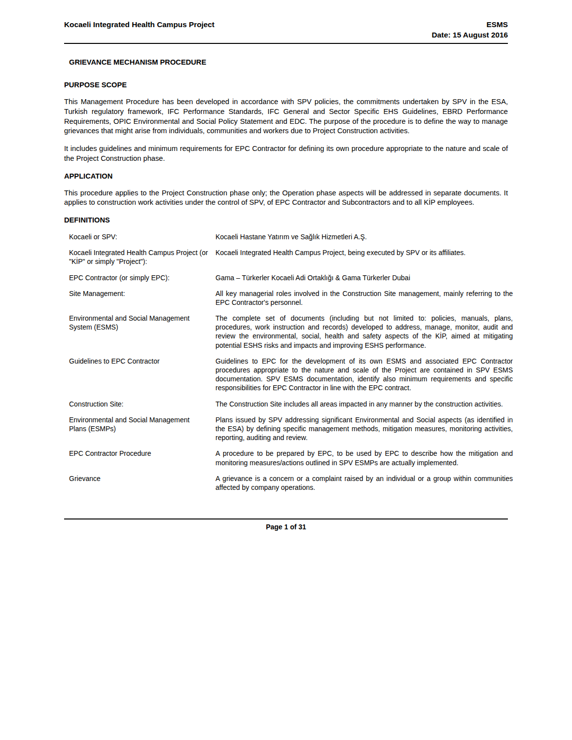Kocaeli Integrated Health Campus Project
ESMS
Date: 15 August 2016
GRIEVANCE MECHANISM PROCEDURE
PURPOSE SCOPE
This Management Procedure has been developed in accordance with SPV policies, the commitments undertaken by SPV in the ESA, Turkish regulatory framework, IFC Performance Standards, IFC General and Sector Specific EHS Guidelines, EBRD Performance Requirements, OPIC Environmental and Social Policy Statement and EDC. The purpose of the procedure is to define the way to manage grievances that might arise from individuals, communities and workers due to Project Construction activities.
It includes guidelines and minimum requirements for EPC Contractor for defining its own procedure appropriate to the nature and scale of the Project Construction phase.
APPLICATION
This procedure applies to the Project Construction phase only; the Operation phase aspects will be addressed in separate documents. It applies to construction work activities under the control of SPV, of EPC Contractor and Subcontractors and to all KİP employees.
DEFINITIONS
| Kocaeli or SPV: | Kocaeli Hastane Yatırım ve Sağlık Hizmetleri A.Ş. |
| Kocaeli Integrated Health Campus Project (or "KİP" or simply "Project"): | Kocaeli Integrated Health Campus Project, being executed by SPV or its affiliates. |
| EPC Contractor (or simply EPC): | Gama – Türkerler Kocaeli Adi Ortaklığı & Gama Türkerler Dubai |
| Site Management: | All key managerial roles involved in the Construction Site management, mainly referring to the EPC Contractor's personnel. |
| Environmental and Social Management System (ESMS) | The complete set of documents (including but not limited to: policies, manuals, plans, procedures, work instruction and records) developed to address, manage, monitor, audit and review the environmental, social, health and safety aspects of the KİP, aimed at mitigating potential ESHS risks and impacts and improving ESHS performance. |
| Guidelines to EPC Contractor | Guidelines to EPC for the development of its own ESMS and associated EPC Contractor procedures appropriate to the nature and scale of the Project are contained in SPV ESMS documentation. SPV ESMS documentation, identify also minimum requirements and specific responsibilities for EPC Contractor in line with the EPC contract. |
| Construction Site: | The Construction Site includes all areas impacted in any manner by the construction activities. |
| Environmental and Social Management Plans (ESMPs) | Plans issued by SPV addressing significant Environmental and Social aspects (as identified in the ESA) by defining specific management methods, mitigation measures, monitoring activities, reporting, auditing and review. |
| EPC Contractor Procedure | A procedure to be prepared by EPC, to be used by EPC to describe how the mitigation and monitoring measures/actions outlined in SPV ESMPs are actually implemented. |
| Grievance | A grievance is a concern or a complaint raised by an individual or a group within communities affected by company operations. |
Page 1 of 31